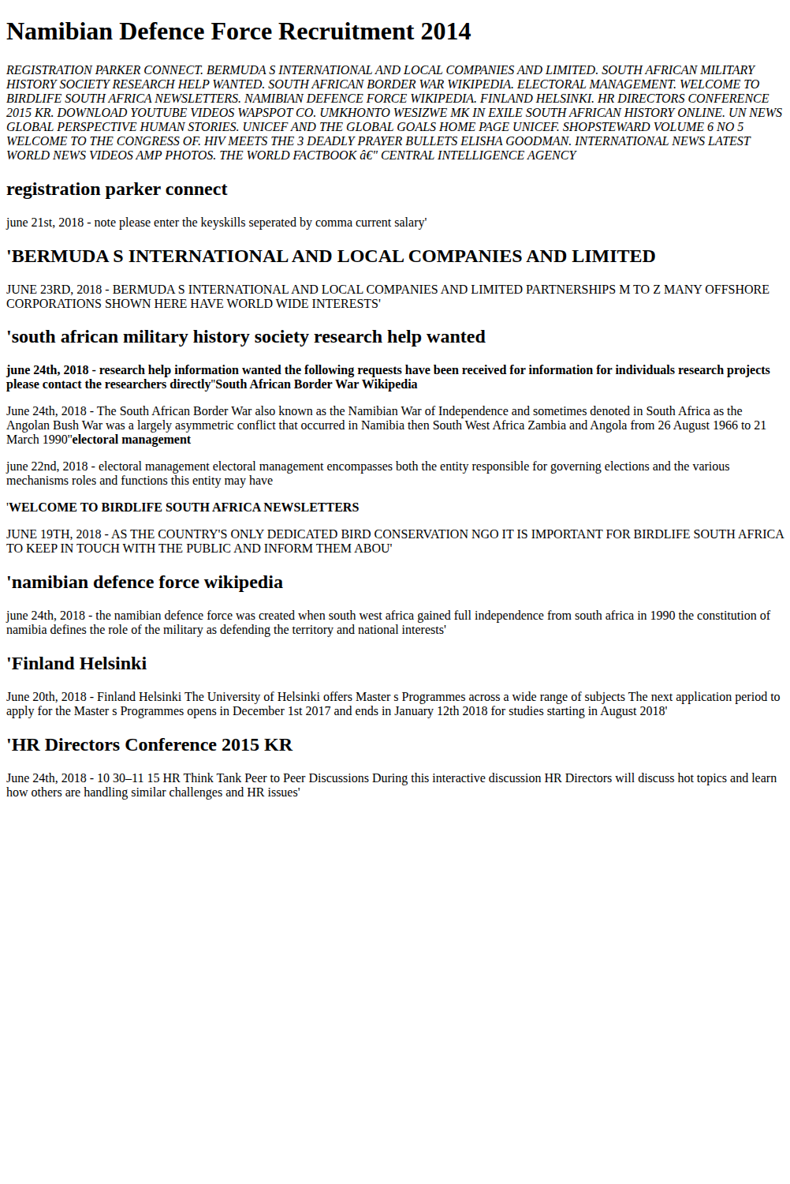Namibian Defence Force Recruitment 2014
REGISTRATION PARKER CONNECT. BERMUDA S INTERNATIONAL AND LOCAL COMPANIES AND LIMITED. SOUTH AFRICAN MILITARY HISTORY SOCIETY RESEARCH HELP WANTED. SOUTH AFRICAN BORDER WAR WIKIPEDIA. ELECTORAL MANAGEMENT. WELCOME TO BIRDLIFE SOUTH AFRICA NEWSLETTERS. NAMIBIAN DEFENCE FORCE WIKIPEDIA. FINLAND HELSINKI. HR DIRECTORS CONFERENCE 2015 KR. DOWNLOAD YOUTUBE VIDEOS WAPSPOT CO. UMKHONTO WESIZWE MK IN EXILE SOUTH AFRICAN HISTORY ONLINE. UN NEWS GLOBAL PERSPECTIVE HUMAN STORIES. UNICEF AND THE GLOBAL GOALS HOME PAGE UNICEF. SHOPSTEWARD VOLUME 6 NO 5 WELCOME TO THE CONGRESS OF. HIV MEETS THE 3 DEADLY PRAYER BULLETS ELISHA GOODMAN. INTERNATIONAL NEWS LATEST WORLD NEWS VIDEOS AMP PHOTOS. THE WORLD FACTBOOK â€" CENTRAL INTELLIGENCE AGENCY
registration parker connect
june 21st, 2018 - note please enter the keyskills seperated by comma current salary'
'BERMUDA S INTERNATIONAL AND LOCAL COMPANIES AND LIMITED
JUNE 23RD, 2018 - BERMUDA S INTERNATIONAL AND LOCAL COMPANIES AND LIMITED PARTNERSHIPS M TO Z MANY OFFSHORE CORPORATIONS SHOWN HERE HAVE WORLD WIDE INTERESTS'
'south african military history society research help wanted
june 24th, 2018 - research help information wanted the following requests have been received for information for individuals research projects please contact the researchers directly''South African Border War Wikipedia
June 24th, 2018 - The South African Border War also known as the Namibian War of Independence and sometimes denoted in South Africa as the Angolan Bush War was a largely asymmetric conflict that occurred in Namibia then South West Africa Zambia and Angola from 26 August 1966 to 21 March 1990''electoral management
june 22nd, 2018 - electoral management electoral management encompasses both the entity responsible for governing elections and the various mechanisms roles and functions this entity may have
'WELCOME TO BIRDLIFE SOUTH AFRICA NEWSLETTERS
JUNE 19TH, 2018 - AS THE COUNTRY'S ONLY DEDICATED BIRD CONSERVATION NGO IT IS IMPORTANT FOR BIRDLIFE SOUTH AFRICA TO KEEP IN TOUCH WITH THE PUBLIC AND INFORM THEM ABOU'
'namibian defence force wikipedia
june 24th, 2018 - the namibian defence force was created when south west africa gained full independence from south africa in 1990 the constitution of namibia defines the role of the military as defending the territory and national interests'
'Finland Helsinki
June 20th, 2018 - Finland Helsinki The University of Helsinki offers Master s Programmes across a wide range of subjects The next application period to apply for the Master s Programmes opens in December 1st 2017 and ends in January 12th 2018 for studies starting in August 2018'
'HR Directors Conference 2015 KR
June 24th, 2018 - 10 30–11 15 HR Think Tank Peer to Peer Discussions During this interactive discussion HR Directors will discuss hot topics and learn how others are handling similar challenges and HR issues'